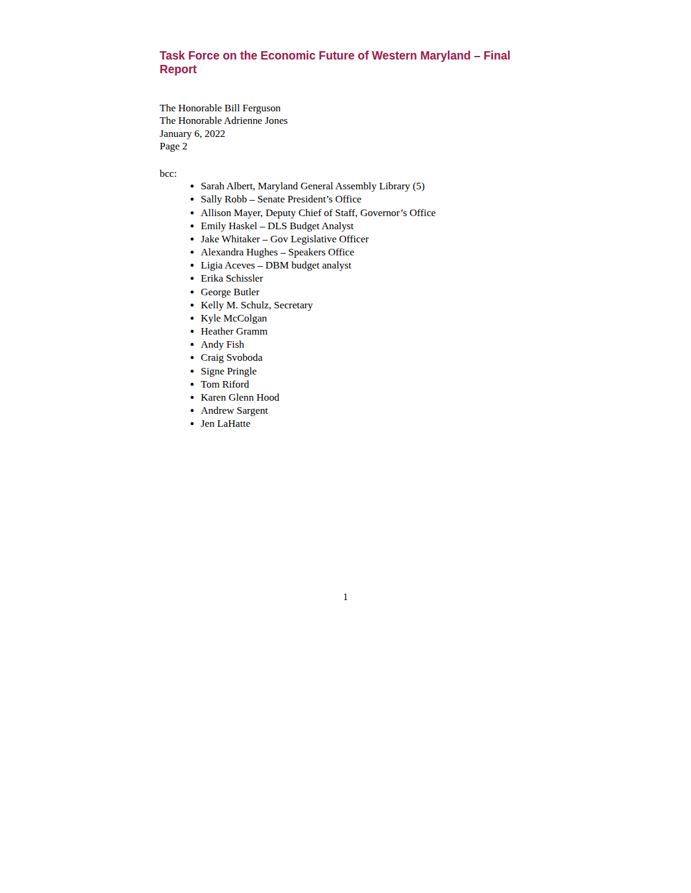Task Force on the Economic Future of Western Maryland – Final Report
The Honorable Bill Ferguson
The Honorable Adrienne Jones
January 6, 2022
Page 2
bcc:
Sarah Albert, Maryland General Assembly Library (5)
Sally Robb – Senate President’s Office
Allison Mayer, Deputy Chief of Staff, Governor’s Office
Emily Haskel – DLS Budget Analyst
Jake Whitaker – Gov Legislative Officer
Alexandra Hughes – Speakers Office
Ligia Aceves – DBM budget analyst
Erika Schissler
George Butler
Kelly M. Schulz, Secretary
Kyle McColgan
Heather Gramm
Andy Fish
Craig Svoboda
Signe Pringle
Tom Riford
Karen Glenn Hood
Andrew Sargent
Jen LaHatte
1